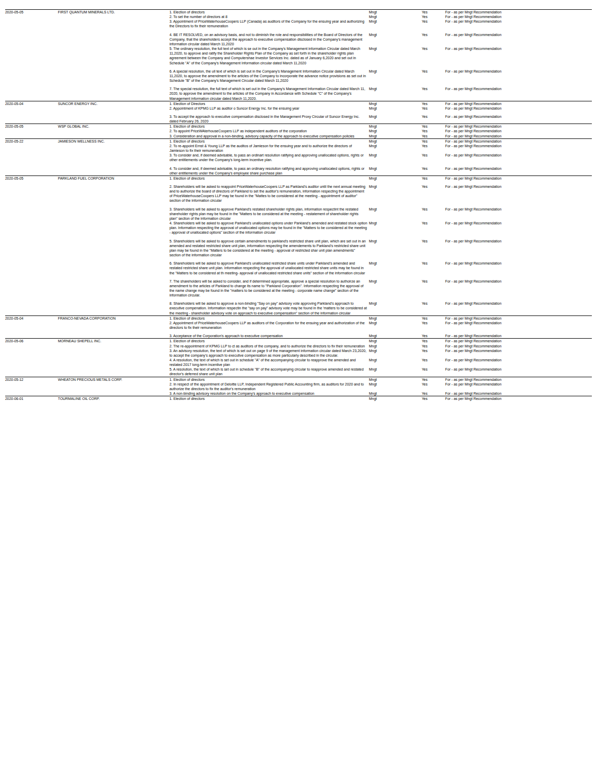| 2020-05-05 | FIRST QUANTUM MINERALS LTD. | 1. Election of directors | Mngt | Yes | For - as per Mngt Recommendation |
| | | 2. To set the number of directors at 8 | Mngt | Yes | For - as per Mngt Recommendation |
| | | 3. Appointment of PriceWaterhouseCoopers LLP (Canada) as auditors of the Company for the ensuing year and authorizing the Directors to fix their remuneration | Mngt | Yes | For - as per Mngt Recommendation |
| | | 4. BE IT RESOLVED, on an advisory basis, and not to diminish the role and responsibilities of the Board of Directors of the Company, that the shareholders accept the approach to executive compensation disclosed in the Company's management information circular dated March 11,2020 | Mngt | Yes | For - as per Mngt Recommendation |
| | | 5. The ordinary resolution, the full text of which is se out in the Company's Management information Circular dated March 11,2020, to approve and ratify the Shareholder Rights Plan of the Company as set forth in the shareholder rights plan agreement between the Company and Computershae Investor Services Inc. dated as of January 6,2020 and set out in Schedule "A" of the Company's Management Information circular dated March 11,2020 | Mngt | Yes | For - as per Mngt Recommendation |
| | | 6. A special resolution, the ull text of which is set out in the Company's Management Information Circular dated March 11,2020, to approve the amendment to the articles of the Company to incorporate the advance notice provisions as set out in Schedule "B" of the Company's Management Circular dated March 11,2020 | Mngt | Yes | For - as per Mngt Recommendation |
| | | 7. The special resolution, the full text of which is set out in the Company's Management Information Circular dated March 11, 2020, to approve the amendment to the articles of the Company in Accordance with Schedule "C" of the Company's Management information circular dated March 11,2020. | Mngt | Yes | For - as per Mngt Recommendation |
| 2020-05-04 | SUNCOR ENERGY INC. | 1. Election of Directors | Mngt | Yes | For - as per Mngt Recommendation |
| | | 2. Appointment of KPMG LLP as auditor o Suncor Energy Inc. for the ensuing year | Mngt | Yes | For - as per Mngt Recommendation |
| | | 3. To accept the approach to executive compensation disclosed in the Management Proxy Circular of Suncor Energy Inc. dated February 26, 2020 | Mngt | Yes | For - as per Mngt Recommendation |
| 2020-05-05 | WSP GLOBAL INC. | 1. Election of directors | Mngt | Yes | For - as per Mngt Recommendation |
| | | 2. To appoint PriceWAterhouseCoopers LLP as independent auditors of the corporation | Mngt | Yes | For - as per Mngt Recommendation |
| | | 3. Consideration and approval in a non-binding, advisory capacity of the approach to executive compensation policies | Mngt | Yes | For - as per Mngt Recommendation |
| 2020-05-22 | JAMIESON WELLNESS INC. | 1. Election of directors | Mngt | Yes | For - as per Mngt Recommendation |
| | | 2. To re-appoint Ernst & Young LLP as the auditos of Jamieson for the ensuing year and to authorize the directors of Jamieson to fix their remuneration | Mngt | Yes | For - as per Mngt Recommendation |
| | | 3. To consider and, if deemed advisable, to pass an ordinart resolution ratifying and approving unallocated options, rights or other entitlements under the Company's long-term incentive plan. | Mngt | Yes | For - as per Mngt Recommendation |
| | | 4. To consider and, if deemed advisable, to pass an ordinary resolution ratifying and approving unallocated options, rights or other entitlements under the Company's employee share purchase plan | Mngt | Yes | For - as per Mngt Recommendation |
| 2020-05-05 | PARKLAND FUEL CORPORATION | 1. Election of directors | Mngt | Yes | For - as per Mngt Recommendation |
| | | 2. Shareholders will be asked to reappoint PriceWaterhouseCoopers LLP as Parkland's auditor until the next annual meeting and to authorize the board of directors of Parkland to set the auditor's remuneration, information respecting the appointment of PriceWaterhouseCoopers LLP may be found in the "Mattes to be considered at the meeting - appointment of auditor" section of the information circular | Mngt | Yes | For - as per Mngt Recommendation |
| | | 3. Shareholders will be asked to approve Parkland's restated shareholder rights plan, information respectint the restated shareholder rights plan may be found in the "Matters to be considered at the meeting - restatement of shareholder rights plan" section of the information circular | Mngt | Yes | For - as per Mngt Recommendation |
| | | 4. Shareholders will be asked to approve Parkland's unallocated options under Parkland's amended and restated stock option plan. Information respecting the approval of unallocated options may be found in the "Matters to be considered at the meeting - approval of unallocated options" section of the information circular | Mngt | Yes | For - as per Mngt Recommendation |
| | | 5. Shareholders will be asked to approve certain amendments to parkland's restricted share unit plan, which are set out in an amended and restated restricted share unit plan, information respecting the amendements to Parkland's restricted share unit plan may be found in the "Matters to be considered at the meeting - approval of restricted shar unit plan amendments" section of the information circular | Mngt | Yes | For - as per Mngt Recommendation |
| | | 6. Shareholders will be asked to approve Parkland's unallocated restricted share units under Parkland's amended and restated restricted share unit plan. Information respecting the approval of unallocated restricted share units may be found in the "Matters to be considered at th meeting- approval of unallocated restricted share units" section of the information circular | Mngt | Yes | For - as per Mngt Recommendation |
| | | 7. The shareholders will be asked to consider, and if determined appropriate, approve a special resolution to authoirze an amendment to the articles of Parkland to change its name to "Parkland Corporation". Information respecting the approval of the name change may be found in the "matters to be considered at the meeting - corporate name change" section of the information circular. | Mngt | Yes | For - as per Mngt Recommendation |
| | | 8. Shareholders will be asked to approve a non-binding "Say on pay" advisory vote approving Parkland's approach to executive compenation. Information respectin the "say on pay" advisory vote may be found in the 'matters to be considered at the meeting - shareholder advisory vote on approach to executive compensation" section of the information circular | Mngt | Yes | For - as per Mngt Recommendation |
| 2020-05-04 | FRANCO-NEVADA CORPORATION | 1. Election of directors | Mngt | Yes | For - as per Mngt Recommendation |
| | | 2. Appointment of PriceWaterhouseCoopers LLP as auditors of the Corporation for the ensuing year and authorization of the directors to fix their remuneration | Mngt | Yes | For - as per Mngt Recommendation |
| | | 3. Acceptance of the Corporation's approach to executive compensation | Mngt | Yes | For - as per Mngt Recommendation |
| 2020-05-06 | MORNEAU SHEPELL INC. | 1. Election of directors | Mngt | Yes | For - as per Mngt Recommendation |
| | | 2. The re-appointment of KPMG LLP to ct as auditors of the company, and to authorize the directors to fix their remuneration | Mngt | Yes | For - as per Mngt Recommendation |
| | | 3. An advisory resolution, the text of which is set out on page 9 of the management information circular dated March 23,2020, to accept the company's approach to executive compensation as more particularly described in the circular. | Mngt | Yes | For - as per Mngt Recommendation |
| | | 4. A resolution, the text of which is set out in schedule "A" of the accompanying circular to reapprove the amended and restated 2017 long-term incentive plan | Mngt | Yes | For - as per Mngt Recommendation |
| | | 5. A resolution, the text of which is set out in schedule "B" of the accompanying circular to reapprove amended and restated director's deferred share unit plan | Mngt | Yes | For - as per Mngt Recommendation |
| 2020-05-12 | WHEATON PRECIOUS METALS CORP. | 1. Election of directors | Mngt | Yes | For - as per Mngt Recommendation |
| | | 2. In respect of the appointment of Deloitte LLP, Independent Registered Public Accounting firm, as auditors for 2020 and to authorize the directors to fix the auditor's remuneration | Mngt | Yes | For - as per Mngt Recommendation |
| | | 3. A non-binding advisory resolution on the Company's approach to executive compensation | Mngt | Yes | For - as per Mngt Recommendation |
| 2020-06-01 | TOURMALINE OIL CORP. | 1. Election of directors | Mngt | Yes | For - as per Mngt Recommendation |